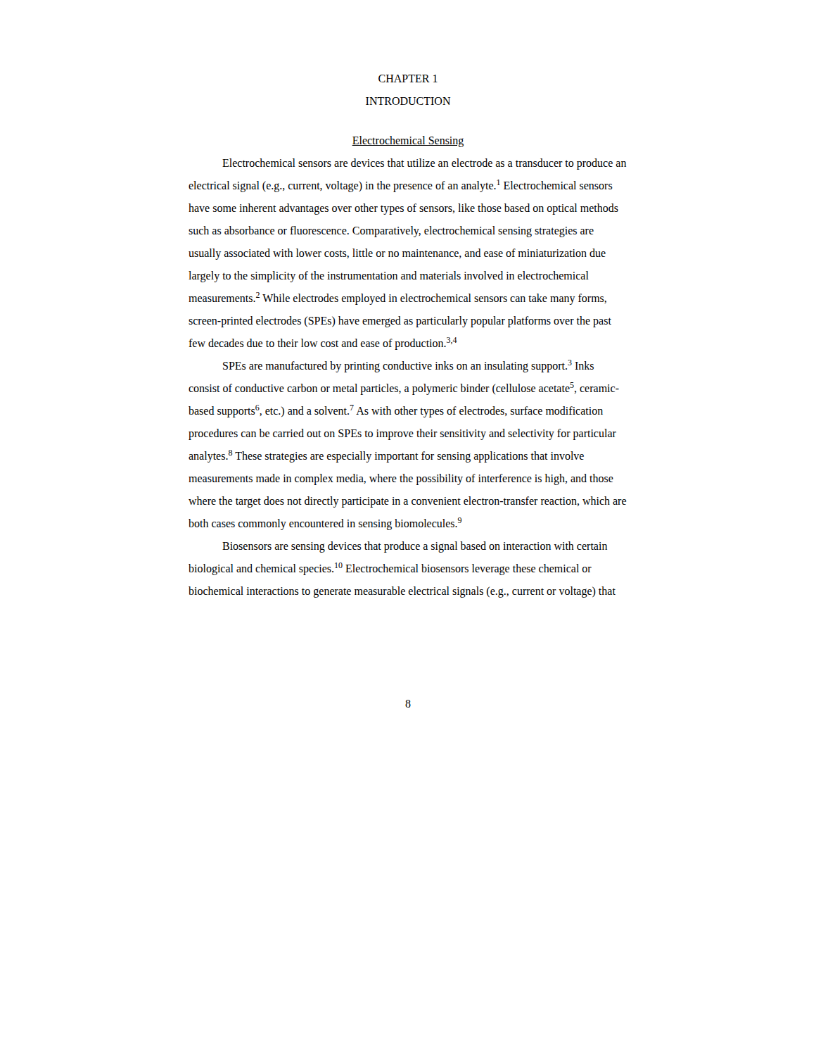CHAPTER 1
INTRODUCTION
Electrochemical Sensing
Electrochemical sensors are devices that utilize an electrode as a transducer to produce an electrical signal (e.g., current, voltage) in the presence of an analyte.1 Electrochemical sensors have some inherent advantages over other types of sensors, like those based on optical methods such as absorbance or fluorescence. Comparatively, electrochemical sensing strategies are usually associated with lower costs, little or no maintenance, and ease of miniaturization due largely to the simplicity of the instrumentation and materials involved in electrochemical measurements.2 While electrodes employed in electrochemical sensors can take many forms, screen-printed electrodes (SPEs) have emerged as particularly popular platforms over the past few decades due to their low cost and ease of production.3,4
SPEs are manufactured by printing conductive inks on an insulating support.3 Inks consist of conductive carbon or metal particles, a polymeric binder (cellulose acetate5, ceramic-based supports6, etc.) and a solvent.7 As with other types of electrodes, surface modification procedures can be carried out on SPEs to improve their sensitivity and selectivity for particular analytes.8 These strategies are especially important for sensing applications that involve measurements made in complex media, where the possibility of interference is high, and those where the target does not directly participate in a convenient electron-transfer reaction, which are both cases commonly encountered in sensing biomolecules.9
Biosensors are sensing devices that produce a signal based on interaction with certain biological and chemical species.10 Electrochemical biosensors leverage these chemical or biochemical interactions to generate measurable electrical signals (e.g., current or voltage) that
8